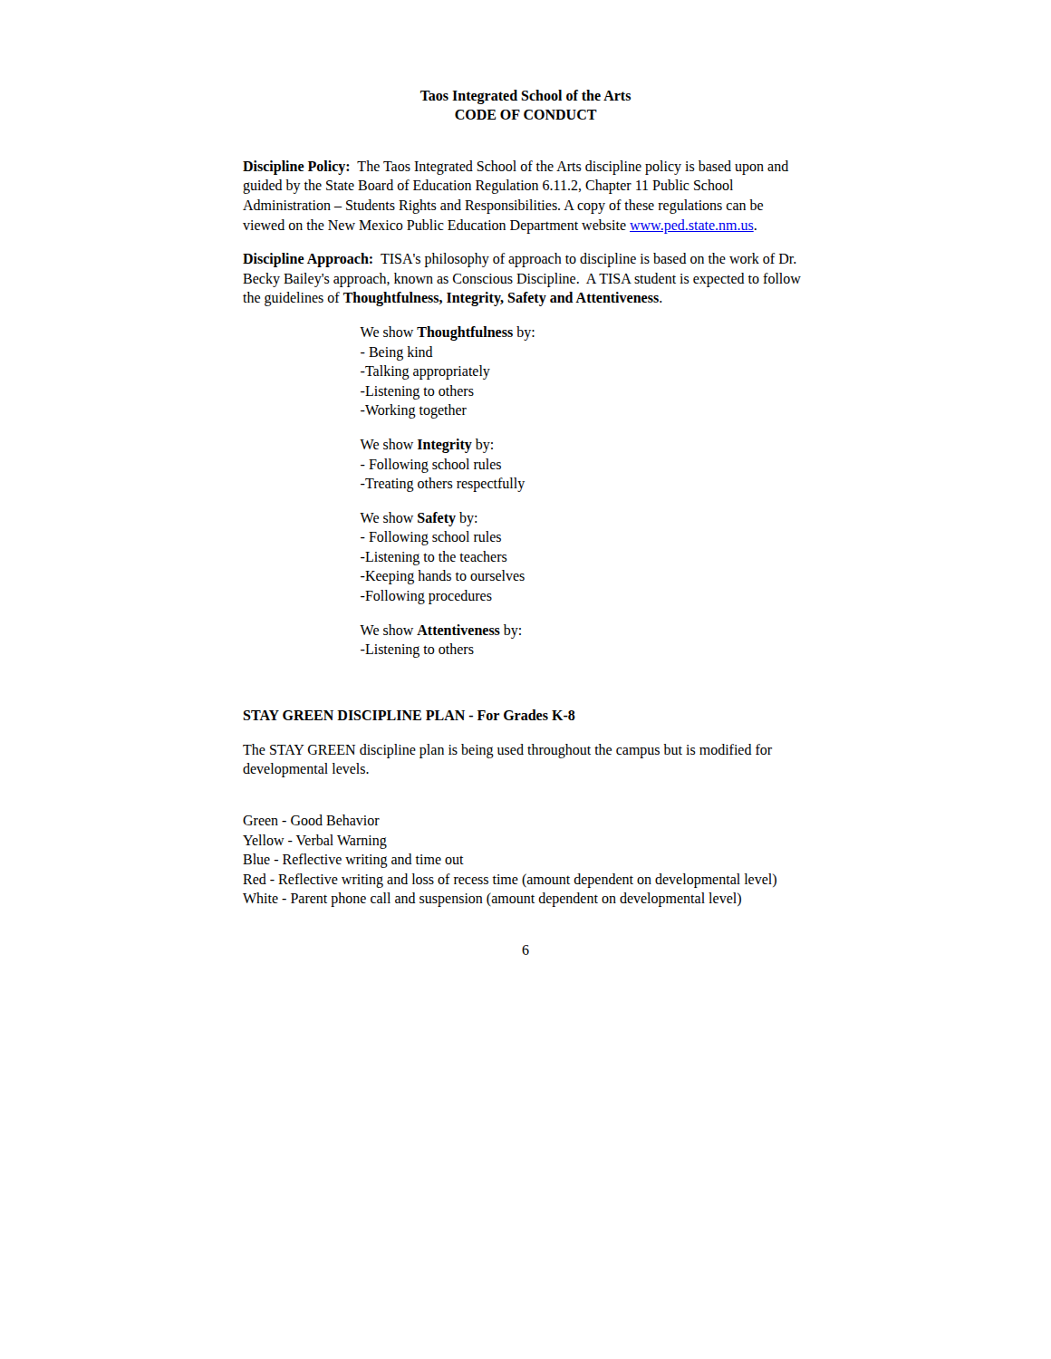Taos Integrated School of the Arts CODE OF CONDUCT
Discipline Policy: The Taos Integrated School of the Arts discipline policy is based upon and guided by the State Board of Education Regulation 6.11.2, Chapter 11 Public School Administration – Students Rights and Responsibilities. A copy of these regulations can be viewed on the New Mexico Public Education Department website www.ped.state.nm.us.
Discipline Approach: TISA's philosophy of approach to discipline is based on the work of Dr. Becky Bailey's approach, known as Conscious Discipline. A TISA student is expected to follow the guidelines of Thoughtfulness, Integrity, Safety and Attentiveness.
We show Thoughtfulness by:
- Being kind
-Talking appropriately
-Listening to others
-Working together
We show Integrity by:
- Following school rules
-Treating others respectfully
We show Safety by:
- Following school rules
-Listening to the teachers
-Keeping hands to ourselves
-Following procedures
We show Attentiveness by:
-Listening to others
STAY GREEN DISCIPLINE PLAN - For Grades K-8
The STAY GREEN discipline plan is being used throughout the campus but is modified for developmental levels.
Green - Good Behavior
Yellow - Verbal Warning
Blue - Reflective writing and time out
Red - Reflective writing and loss of recess time (amount dependent on developmental level)
White - Parent phone call and suspension (amount dependent on developmental level)
6